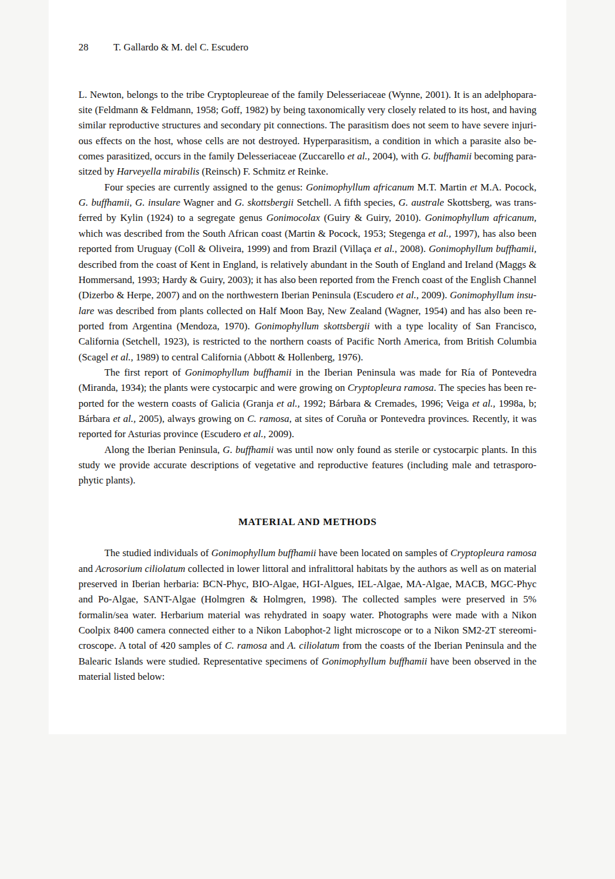28 T. Gallardo & M. del C. Escudero
L. Newton, belongs to the tribe Cryptopleureae of the family Delesseriaceae (Wynne, 2001). It is an adelphoparasite (Feldmann & Feldmann, 1958; Goff, 1982) by being taxonomically very closely related to its host, and having similar reproductive structures and secondary pit connections. The parasitism does not seem to have severe injurious effects on the host, whose cells are not destroyed. Hyperparasitism, a condition in which a parasite also becomes parasitized, occurs in the family Delesseriaceae (Zuccarello et al., 2004), with G. buffhamii becoming parasitzed by Harveyella mirabilis (Reinsch) F. Schmitz et Reinke.
Four species are currently assigned to the genus: Gonimophyllum africanum M.T. Martin et M.A. Pocock, G. buffhamii, G. insulare Wagner and G. skottsbergii Setchell. A fifth species, G. australe Skottsberg, was transferred by Kylin (1924) to a segregate genus Gonimocolax (Guiry & Guiry, 2010). Gonimophyllum africanum, which was described from the South African coast (Martin & Pocock, 1953; Stegenga et al., 1997), has also been reported from Uruguay (Coll & Oliveira, 1999) and from Brazil (Villaça et al., 2008). Gonimophyllum buffhamii, described from the coast of Kent in England, is relatively abundant in the South of England and Ireland (Maggs & Hommersand, 1993; Hardy & Guiry, 2003); it has also been reported from the French coast of the English Channel (Dizerbo & Herpe, 2007) and on the northwestern Iberian Peninsula (Escudero et al., 2009). Gonimophyllum insulare was described from plants collected on Half Moon Bay, New Zealand (Wagner, 1954) and has also been reported from Argentina (Mendoza, 1970). Gonimophyllum skottsbergii with a type locality of San Francisco, California (Setchell, 1923), is restricted to the northern coasts of Pacific North America, from British Columbia (Scagel et al., 1989) to central California (Abbott & Hollenberg, 1976).
The first report of Gonimophyllum buffhamii in the Iberian Peninsula was made for Ría of Pontevedra (Miranda, 1934); the plants were cystocarpic and were growing on Cryptopleura ramosa. The species has been reported for the western coasts of Galicia (Granja et al., 1992; Bárbara & Cremades, 1996; Veiga et al., 1998a, b; Bárbara et al., 2005), always growing on C. ramosa, at sites of Coruña or Pontevedra provinces. Recently, it was reported for Asturias province (Escudero et al., 2009).
Along the Iberian Peninsula, G. buffhamii was until now only found as sterile or cystocarpic plants. In this study we provide accurate descriptions of vegetative and reproductive features (including male and tetrasporophytic plants).
Material and Methods
The studied individuals of Gonimophyllum buffhamii have been located on samples of Cryptopleura ramosa and Acrosorium ciliolatum collected in lower littoral and infralittoral habitats by the authors as well as on material preserved in Iberian herbaria: BCN-Phyc, BIO-Algae, HGI-Algues, IEL-Algae, MA-Algae, MACB, MGC-Phyc and Po-Algae, SANT-Algae (Holmgren & Holmgren, 1998). The collected samples were preserved in 5% formalin/sea water. Herbarium material was rehydrated in soapy water. Photographs were made with a Nikon Coolpix 8400 camera connected either to a Nikon Labophot-2 light microscope or to a Nikon SM2-2T stereomicroscope. A total of 420 samples of C. ramosa and A. ciliolatum from the coasts of the Iberian Peninsula and the Balearic Islands were studied. Representative specimens of Gonimophyllum buffhamii have been observed in the material listed below: